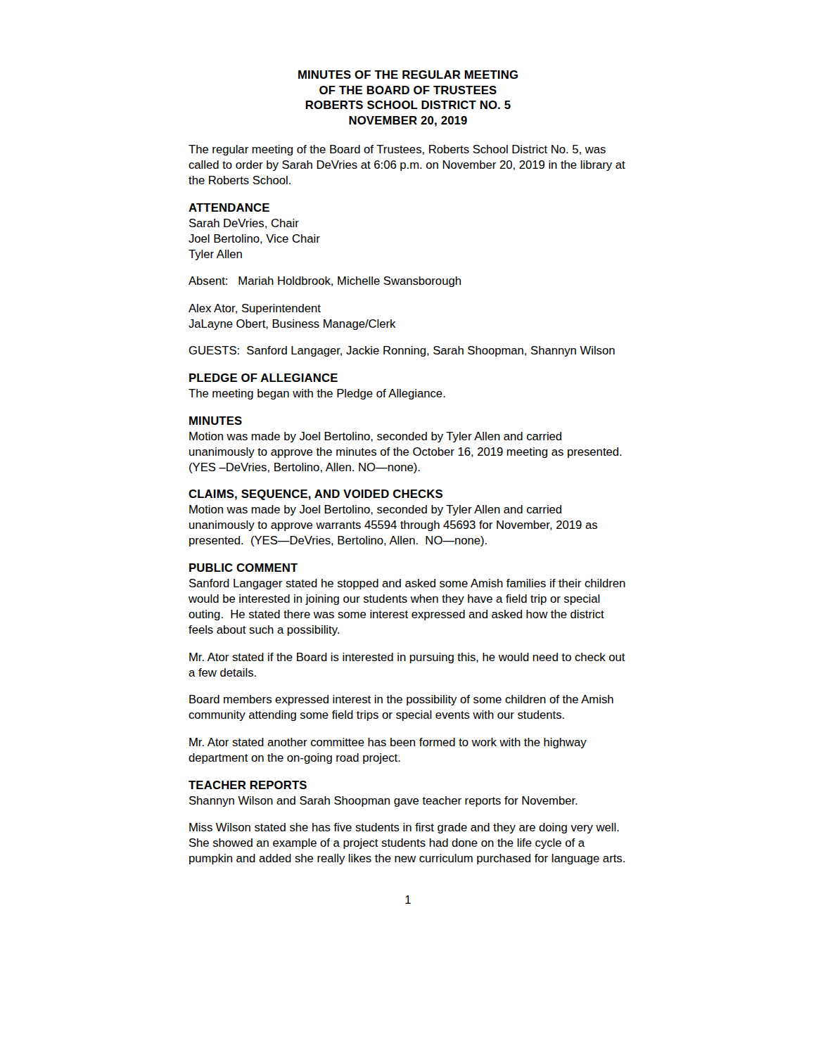MINUTES OF THE REGULAR MEETING
OF THE BOARD OF TRUSTEES
ROBERTS SCHOOL DISTRICT NO. 5
NOVEMBER 20, 2019
The regular meeting of the Board of Trustees, Roberts School District No. 5, was called to order by Sarah DeVries at 6:06 p.m. on November 20, 2019 in the library at the Roberts School.
Attendance
Sarah DeVries, Chair
Joel Bertolino, Vice Chair
Tyler Allen
Absent: Mariah Holdbrook, Michelle Swansborough
Alex Ator, Superintendent
JaLayne Obert, Business Manage/Clerk
GUESTS: Sanford Langager, Jackie Ronning, Sarah Shoopman, Shannyn Wilson
Pledge of Allegiance
The meeting began with the Pledge of Allegiance.
Minutes
Motion was made by Joel Bertolino, seconded by Tyler Allen and carried unanimously to approve the minutes of the October 16, 2019 meeting as presented. (YES –DeVries, Bertolino, Allen. NO—none).
Claims, Sequence, and Voided Checks
Motion was made by Joel Bertolino, seconded by Tyler Allen and carried unanimously to approve warrants 45594 through 45693 for November, 2019 as presented. (YES—DeVries, Bertolino, Allen. NO—none).
Public Comment
Sanford Langager stated he stopped and asked some Amish families if their children would be interested in joining our students when they have a field trip or special outing. He stated there was some interest expressed and asked how the district feels about such a possibility.
Mr. Ator stated if the Board is interested in pursuing this, he would need to check out a few details.
Board members expressed interest in the possibility of some children of the Amish community attending some field trips or special events with our students.
Mr. Ator stated another committee has been formed to work with the highway department on the on-going road project.
Teacher Reports
Shannyn Wilson and Sarah Shoopman gave teacher reports for November.
Miss Wilson stated she has five students in first grade and they are doing very well. She showed an example of a project students had done on the life cycle of a pumpkin and added she really likes the new curriculum purchased for language arts.
1